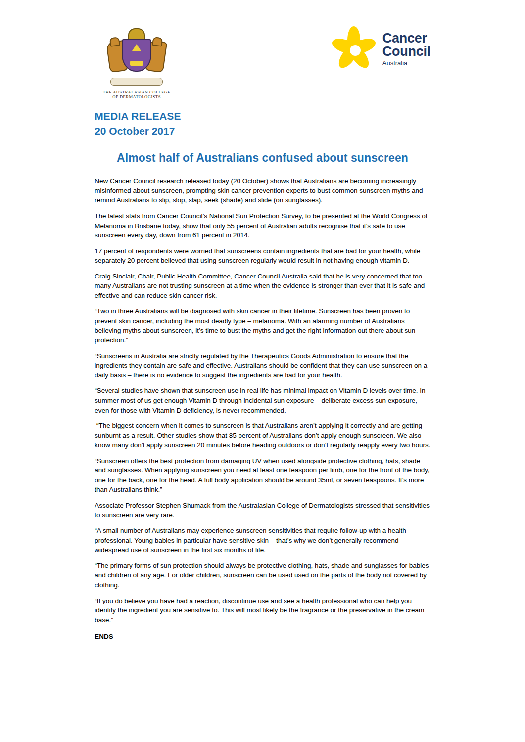The Australasian College
of Dermatologists
Cancer Council Australia
MEDIA RELEASE
20 October 2017
Almost half of Australians confused about sunscreen
New Cancer Council research released today (20 October) shows that Australians are becoming increasingly misinformed about sunscreen, prompting skin cancer prevention experts to bust common sunscreen myths and remind Australians to slip, slop, slap, seek (shade) and slide (on sunglasses).
The latest stats from Cancer Council’s National Sun Protection Survey, to be presented at the World Congress of Melanoma in Brisbane today, show that only 55 percent of Australian adults recognise that it’s safe to use sunscreen every day, down from 61 percent in 2014.
17 percent of respondents were worried that sunscreens contain ingredients that are bad for your health, while separately 20 percent believed that using sunscreen regularly would result in not having enough vitamin D.
Craig Sinclair, Chair, Public Health Committee, Cancer Council Australia said that he is very concerned that too many Australians are not trusting sunscreen at a time when the evidence is stronger than ever that it is safe and effective and can reduce skin cancer risk.
“Two in three Australians will be diagnosed with skin cancer in their lifetime. Sunscreen has been proven to prevent skin cancer, including the most deadly type – melanoma. With an alarming number of Australians believing myths about sunscreen, it’s time to bust the myths and get the right information out there about sun protection.”
“Sunscreens in Australia are strictly regulated by the Therapeutics Goods Administration to ensure that the ingredients they contain are safe and effective. Australians should be confident that they can use sunscreen on a daily basis – there is no evidence to suggest the ingredients are bad for your health.
“Several studies have shown that sunscreen use in real life has minimal impact on Vitamin D levels over time. In summer most of us get enough Vitamin D through incidental sun exposure – deliberate excess sun exposure, even for those with Vitamin D deficiency, is never recommended.
“The biggest concern when it comes to sunscreen is that Australians aren’t applying it correctly and are getting sunburnt as a result. Other studies show that 85 percent of Australians don’t apply enough sunscreen. We also know many don’t apply sunscreen 20 minutes before heading outdoors or don’t regularly reapply every two hours.
“Sunscreen offers the best protection from damaging UV when used alongside protective clothing, hats, shade and sunglasses. When applying sunscreen you need at least one teaspoon per limb, one for the front of the body, one for the back, one for the head. A full body application should be around 35ml, or seven teaspoons. It’s more than Australians think.”
Associate Professor Stephen Shumack from the Australasian College of Dermatologists stressed that sensitivities to sunscreen are very rare.
“A small number of Australians may experience sunscreen sensitivities that require follow-up with a health professional. Young babies in particular have sensitive skin – that’s why we don’t generally recommend widespread use of sunscreen in the first six months of life.
“The primary forms of sun protection should always be protective clothing, hats, shade and sunglasses for babies and children of any age. For older children, sunscreen can be used used on the parts of the body not covered by clothing.
“If you do believe you have had a reaction, discontinue use and see a health professional who can help you identify the ingredient you are sensitive to. This will most likely be the fragrance or the preservative in the cream base.”
ENDS